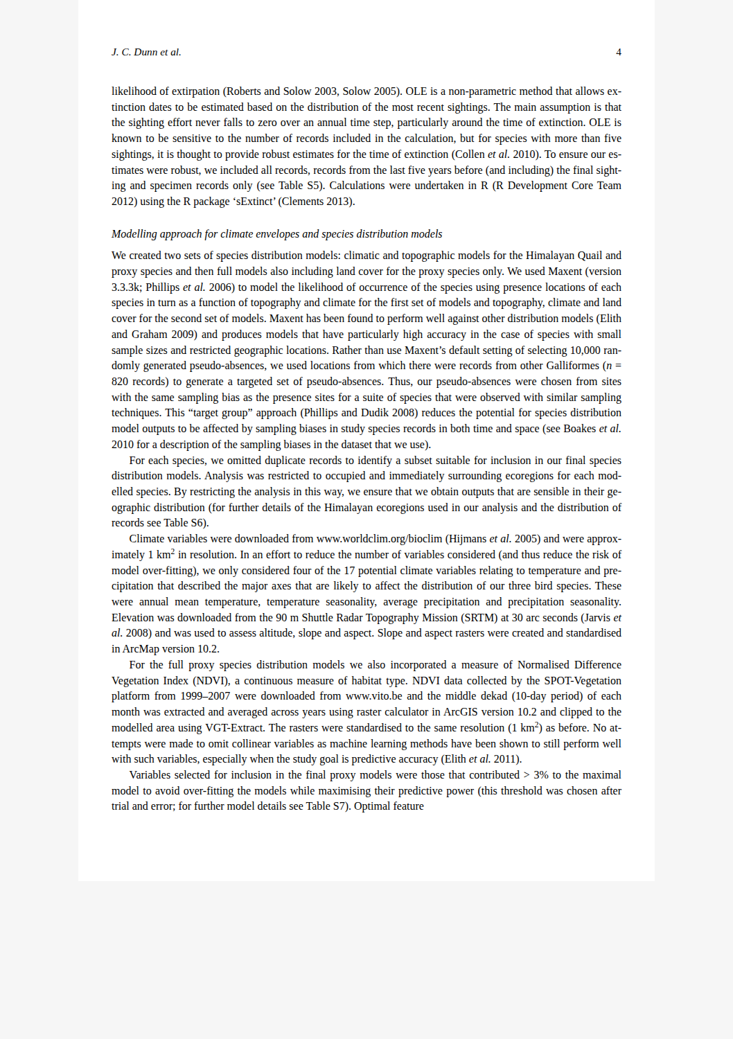J. C. Dunn et al. 4
likelihood of extirpation (Roberts and Solow 2003, Solow 2005). OLE is a non-parametric method that allows extinction dates to be estimated based on the distribution of the most recent sightings. The main assumption is that the sighting effort never falls to zero over an annual time step, particularly around the time of extinction. OLE is known to be sensitive to the number of records included in the calculation, but for species with more than five sightings, it is thought to provide robust estimates for the time of extinction (Collen et al. 2010). To ensure our estimates were robust, we included all records, records from the last five years before (and including) the final sighting and specimen records only (see Table S5). Calculations were undertaken in R (R Development Core Team 2012) using the R package ‘sExtinct’ (Clements 2013).
Modelling approach for climate envelopes and species distribution models
We created two sets of species distribution models: climatic and topographic models for the Himalayan Quail and proxy species and then full models also including land cover for the proxy species only. We used Maxent (version 3.3.3k; Phillips et al. 2006) to model the likelihood of occurrence of the species using presence locations of each species in turn as a function of topography and climate for the first set of models and topography, climate and land cover for the second set of models. Maxent has been found to perform well against other distribution models (Elith and Graham 2009) and produces models that have particularly high accuracy in the case of species with small sample sizes and restricted geographic locations. Rather than use Maxent’s default setting of selecting 10,000 randomly generated pseudo-absences, we used locations from which there were records from other Galliformes (n = 820 records) to generate a targeted set of pseudo-absences. Thus, our pseudo-absences were chosen from sites with the same sampling bias as the presence sites for a suite of species that were observed with similar sampling techniques. This “target group” approach (Phillips and Dudik 2008) reduces the potential for species distribution model outputs to be affected by sampling biases in study species records in both time and space (see Boakes et al. 2010 for a description of the sampling biases in the dataset that we use).
For each species, we omitted duplicate records to identify a subset suitable for inclusion in our final species distribution models. Analysis was restricted to occupied and immediately surrounding ecoregions for each modelled species. By restricting the analysis in this way, we ensure that we obtain outputs that are sensible in their geographic distribution (for further details of the Himalayan ecoregions used in our analysis and the distribution of records see Table S6).
Climate variables were downloaded from www.worldclim.org/bioclim (Hijmans et al. 2005) and were approximately 1 km2 in resolution. In an effort to reduce the number of variables considered (and thus reduce the risk of model over-fitting), we only considered four of the 17 potential climate variables relating to temperature and precipitation that described the major axes that are likely to affect the distribution of our three bird species. These were annual mean temperature, temperature seasonality, average precipitation and precipitation seasonality. Elevation was downloaded from the 90 m Shuttle Radar Topography Mission (SRTM) at 30 arc seconds (Jarvis et al. 2008) and was used to assess altitude, slope and aspect. Slope and aspect rasters were created and standardised in ArcMap version 10.2.
For the full proxy species distribution models we also incorporated a measure of Normalised Difference Vegetation Index (NDVI), a continuous measure of habitat type. NDVI data collected by the SPOT-Vegetation platform from 1999–2007 were downloaded from www.vito.be and the middle dekad (10-day period) of each month was extracted and averaged across years using raster calculator in ArcGIS version 10.2 and clipped to the modelled area using VGT-Extract. The rasters were standardised to the same resolution (1 km2) as before. No attempts were made to omit collinear variables as machine learning methods have been shown to still perform well with such variables, especially when the study goal is predictive accuracy (Elith et al. 2011).
Variables selected for inclusion in the final proxy models were those that contributed > 3% to the maximal model to avoid over-fitting the models while maximising their predictive power (this threshold was chosen after trial and error; for further model details see Table S7). Optimal feature